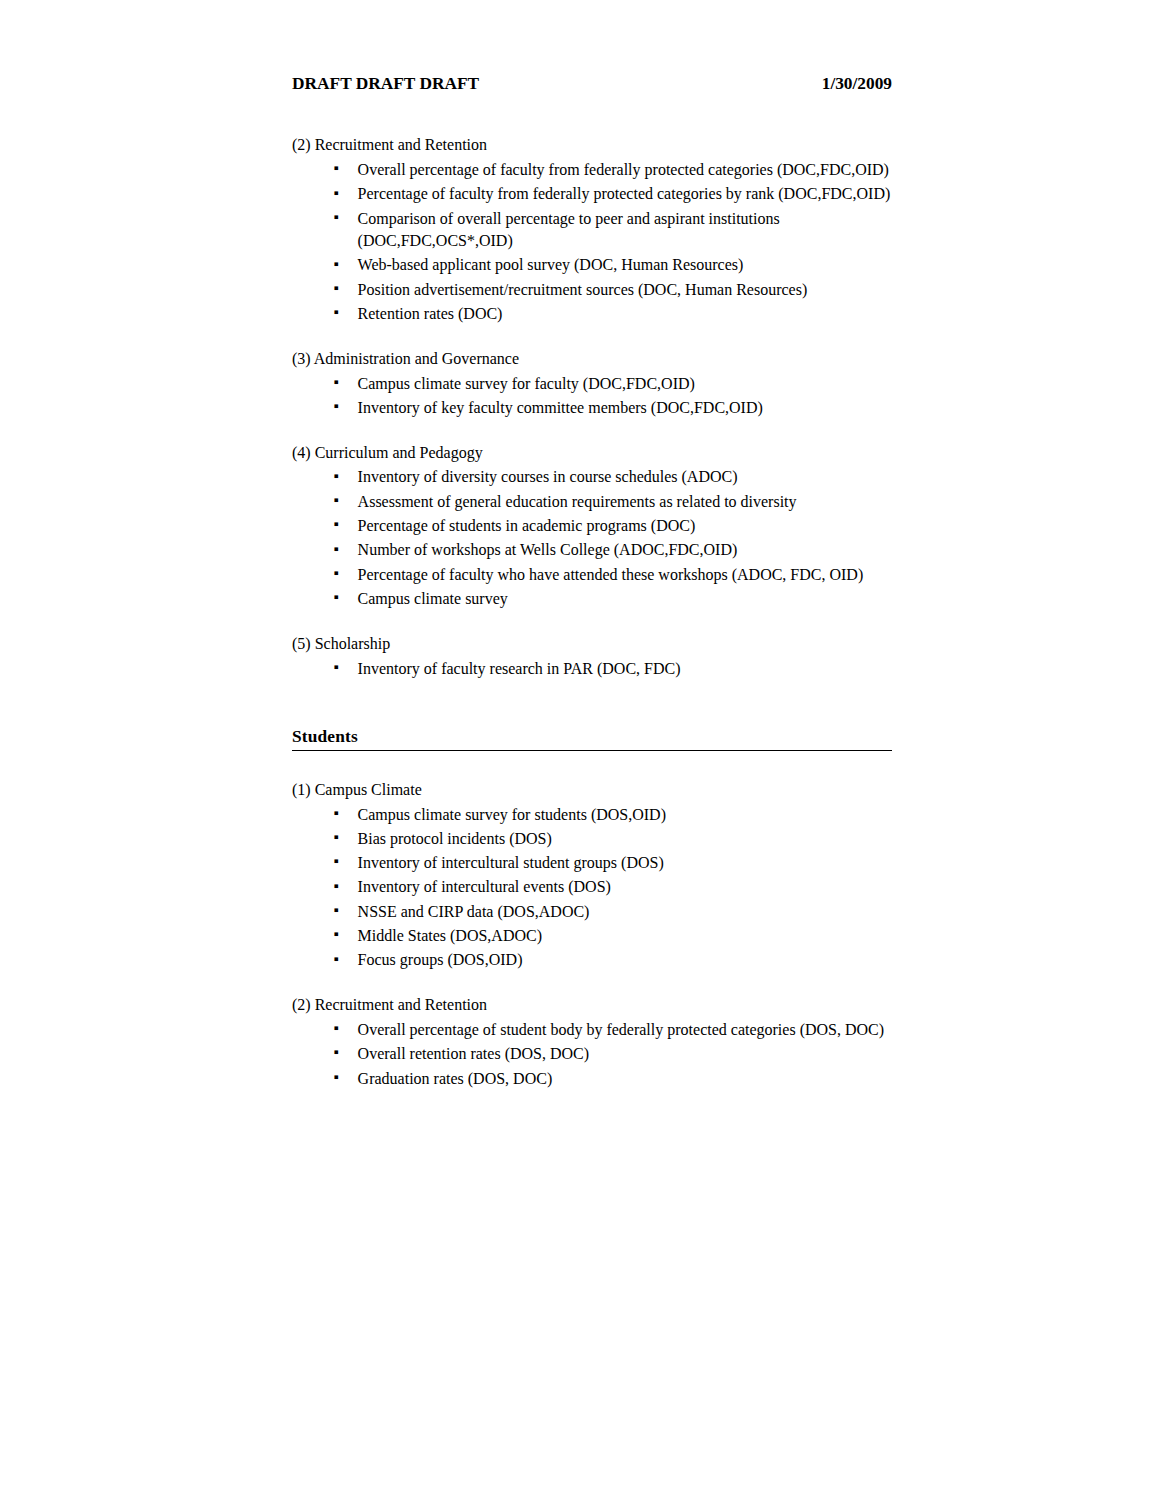DRAFT DRAFT DRAFT 1/30/2009
(2) Recruitment and Retention
Overall percentage of faculty from federally protected categories (DOC,FDC,OID)
Percentage of faculty from federally protected categories by rank (DOC,FDC,OID)
Comparison of overall percentage to peer and aspirant institutions (DOC,FDC,OCS*,OID)
Web-based applicant pool survey (DOC, Human Resources)
Position advertisement/recruitment sources (DOC, Human Resources)
Retention rates (DOC)
(3) Administration and Governance
Campus climate survey for faculty (DOC,FDC,OID)
Inventory of key faculty committee members (DOC,FDC,OID)
(4) Curriculum and Pedagogy
Inventory of diversity courses in course schedules (ADOC)
Assessment of general education requirements as related to diversity
Percentage of students in academic programs (DOC)
Number of workshops at Wells College (ADOC,FDC,OID)
Percentage of faculty who have attended these workshops (ADOC, FDC, OID)
Campus climate survey
(5) Scholarship
Inventory of faculty research in PAR (DOC, FDC)
Students
(1) Campus Climate
Campus climate survey for students (DOS,OID)
Bias protocol incidents (DOS)
Inventory of intercultural student groups (DOS)
Inventory of intercultural events (DOS)
NSSE and CIRP data (DOS,ADOC)
Middle States (DOS,ADOC)
Focus groups (DOS,OID)
(2) Recruitment and Retention
Overall percentage of student body by federally protected categories (DOS, DOC)
Overall retention rates (DOS, DOC)
Graduation rates (DOS, DOC)